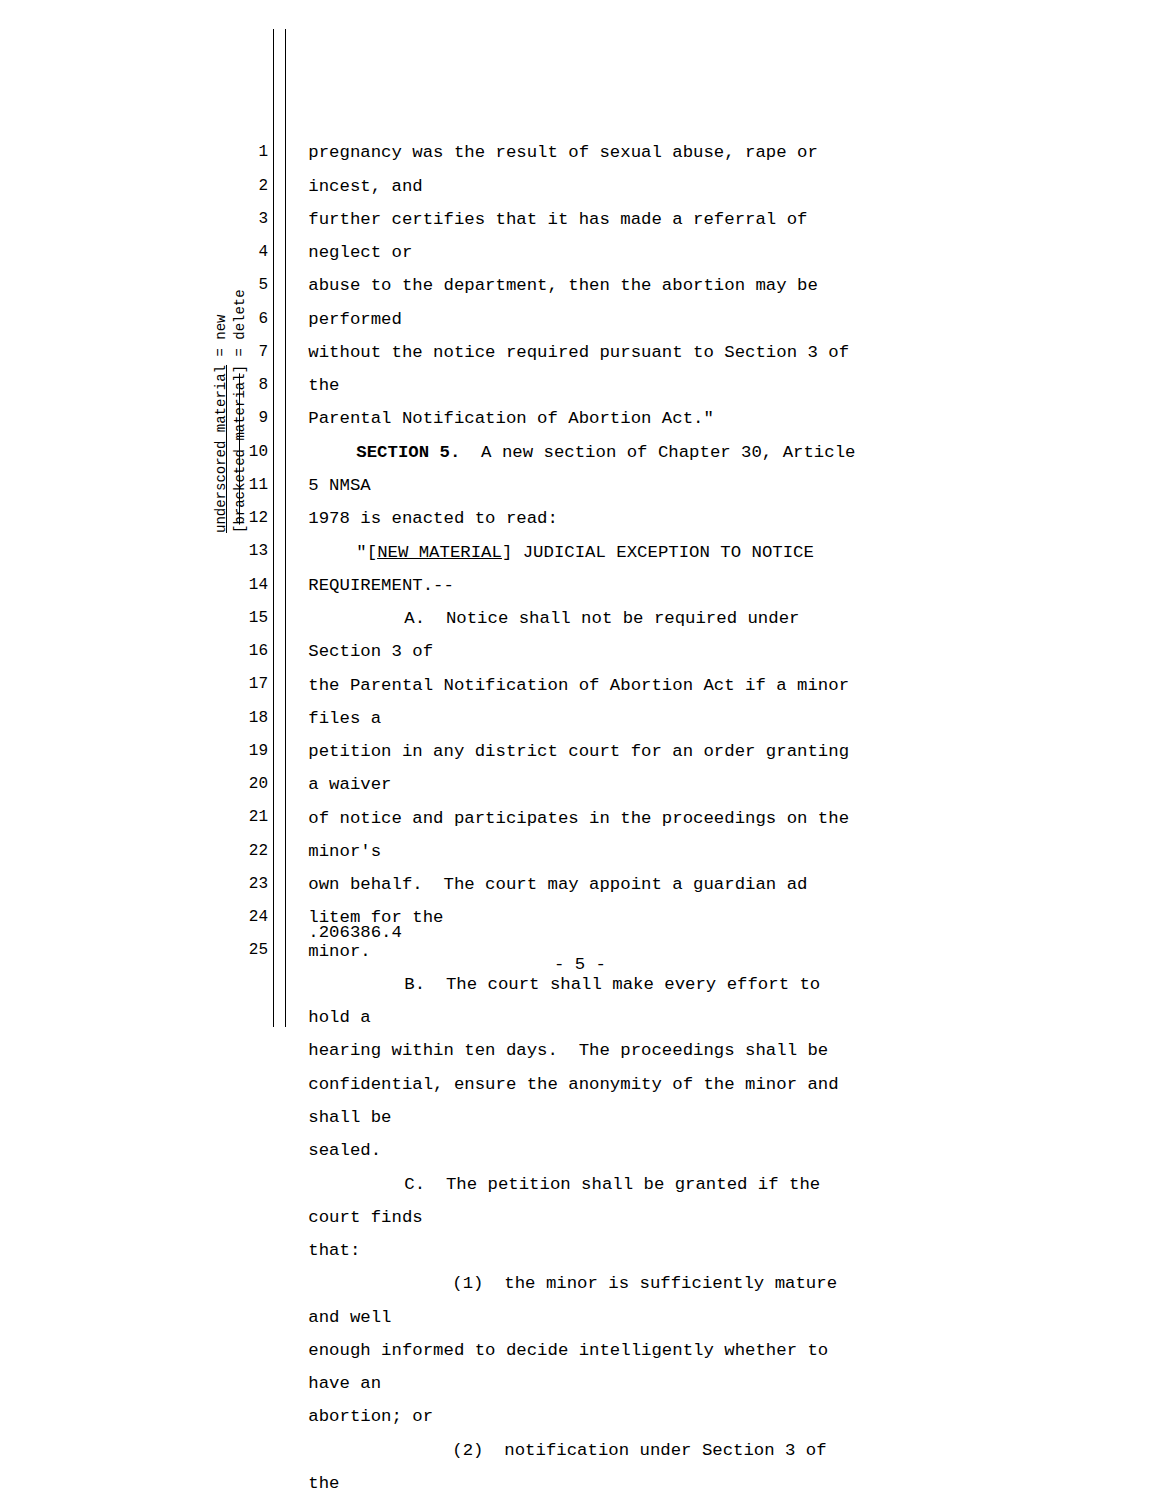underscored material = new
[bracketed material] = delete
1
2
3
4
5
6
7
8
9
10
11
12
13
14
15
16
17
18
19
20
21
22
23
24
25
pregnancy was the result of sexual abuse, rape or incest, and
further certifies that it has made a referral of neglect or
abuse to the department, then the abortion may be performed
without the notice required pursuant to Section 3 of the
Parental Notification of Abortion Act."
SECTION 5. A new section of Chapter 30, Article 5 NMSA
1978 is enacted to read:
"[NEW MATERIAL] JUDICIAL EXCEPTION TO NOTICE
REQUIREMENT.--
A. Notice shall not be required under Section 3 of
the Parental Notification of Abortion Act if a minor files a
petition in any district court for an order granting a waiver
of notice and participates in the proceedings on the minor's
own behalf. The court may appoint a guardian ad litem for the
minor.
B. The court shall make every effort to hold a
hearing within ten days. The proceedings shall be
confidential, ensure the anonymity of the minor and shall be
sealed.
C. The petition shall be granted if the court finds
that:
(1) the minor is sufficiently mature and well
enough informed to decide intelligently whether to have an
abortion; or
(2) notification under Section 3 of the
.206386.4
- 5 -